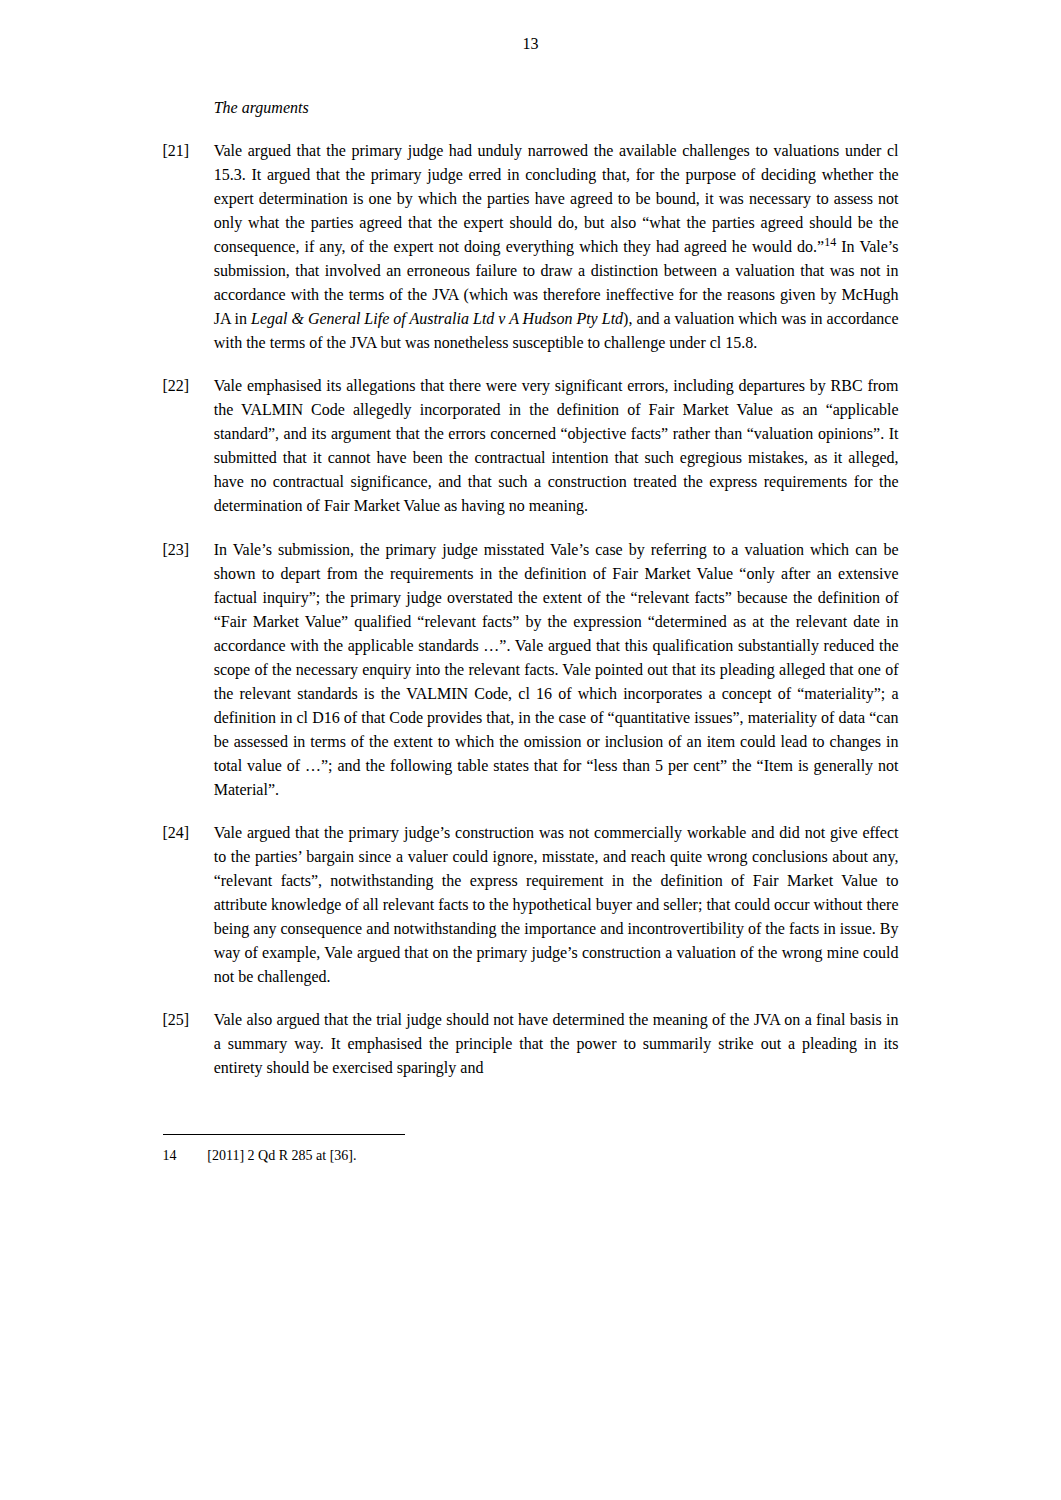13
The arguments
[21] Vale argued that the primary judge had unduly narrowed the available challenges to valuations under cl 15.3. It argued that the primary judge erred in concluding that, for the purpose of deciding whether the expert determination is one by which the parties have agreed to be bound, it was necessary to assess not only what the parties agreed that the expert should do, but also “what the parties agreed should be the consequence, if any, of the expert not doing everything which they had agreed he would do.”14 In Vale’s submission, that involved an erroneous failure to draw a distinction between a valuation that was not in accordance with the terms of the JVA (which was therefore ineffective for the reasons given by McHugh JA in Legal & General Life of Australia Ltd v A Hudson Pty Ltd), and a valuation which was in accordance with the terms of the JVA but was nonetheless susceptible to challenge under cl 15.8.
[22] Vale emphasised its allegations that there were very significant errors, including departures by RBC from the VALMIN Code allegedly incorporated in the definition of Fair Market Value as an “applicable standard”, and its argument that the errors concerned “objective facts” rather than “valuation opinions”. It submitted that it cannot have been the contractual intention that such egregious mistakes, as it alleged, have no contractual significance, and that such a construction treated the express requirements for the determination of Fair Market Value as having no meaning.
[23] In Vale’s submission, the primary judge misstated Vale’s case by referring to a valuation which can be shown to depart from the requirements in the definition of Fair Market Value “only after an extensive factual inquiry”; the primary judge overstated the extent of the “relevant facts” because the definition of “Fair Market Value” qualified “relevant facts” by the expression “determined as at the relevant date in accordance with the applicable standards …”. Vale argued that this qualification substantially reduced the scope of the necessary enquiry into the relevant facts. Vale pointed out that its pleading alleged that one of the relevant standards is the VALMIN Code, cl 16 of which incorporates a concept of “materiality”; a definition in cl D16 of that Code provides that, in the case of “quantitative issues”, materiality of data “can be assessed in terms of the extent to which the omission or inclusion of an item could lead to changes in total value of …”; and the following table states that for “less than 5 per cent” the “Item is generally not Material”.
[24] Vale argued that the primary judge’s construction was not commercially workable and did not give effect to the parties’ bargain since a valuer could ignore, misstate, and reach quite wrong conclusions about any, “relevant facts”, notwithstanding the express requirement in the definition of Fair Market Value to attribute knowledge of all relevant facts to the hypothetical buyer and seller; that could occur without there being any consequence and notwithstanding the importance and incontrovertibility of the facts in issue. By way of example, Vale argued that on the primary judge’s construction a valuation of the wrong mine could not be challenged.
[25] Vale also argued that the trial judge should not have determined the meaning of the JVA on a final basis in a summary way. It emphasised the principle that the power to summarily strike out a pleading in its entirety should be exercised sparingly and
14 [2011] 2 Qd R 285 at [36].